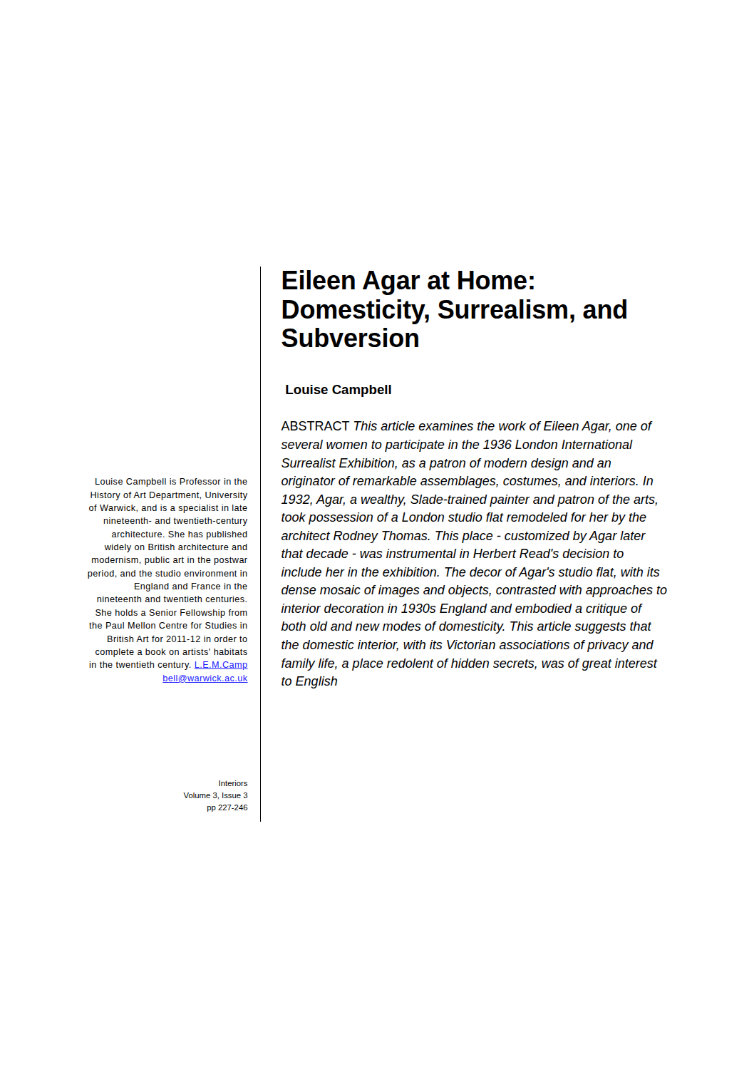Louise Campbell is Professor in the History of Art Department, University of Warwick, and is a specialist in late nineteenth- and twentieth-century architecture. She has published widely on British architecture and modernism, public art in the postwar period, and the studio environment in England and France in the nineteenth and twentieth centuries. She holds a Senior Fellowship from the Paul Mellon Centre for Studies in British Art for 2011-12 in order to complete a book on artists' habitats in the twentieth century. L.E.M.Campbell@warwick.ac.uk
Interiors
Volume 3, Issue 3
pp 227-246
Eileen Agar at Home: Domesticity, Surrealism, and Subversion
Louise Campbell
ABSTRACT This article examines the work of Eileen Agar, one of several women to participate in the 1936 London International Surrealist Exhibition, as a patron of modern design and an originator of remarkable assemblages, costumes, and interiors. In 1932, Agar, a wealthy, Slade-trained painter and patron of the arts, took possession of a London studio flat remodeled for her by the architect Rodney Thomas. This place - customized by Agar later that decade - was instrumental in Herbert Read's decision to include her in the exhibition. The decor of Agar's studio flat, with its dense mosaic of images and objects, contrasted with approaches to interior decoration in 1930s England and embodied a critique of both old and new modes of domesticity. This article suggests that the domestic interior, with its Victorian associations of privacy and family life, a place redolent of hidden secrets, was of great interest to English